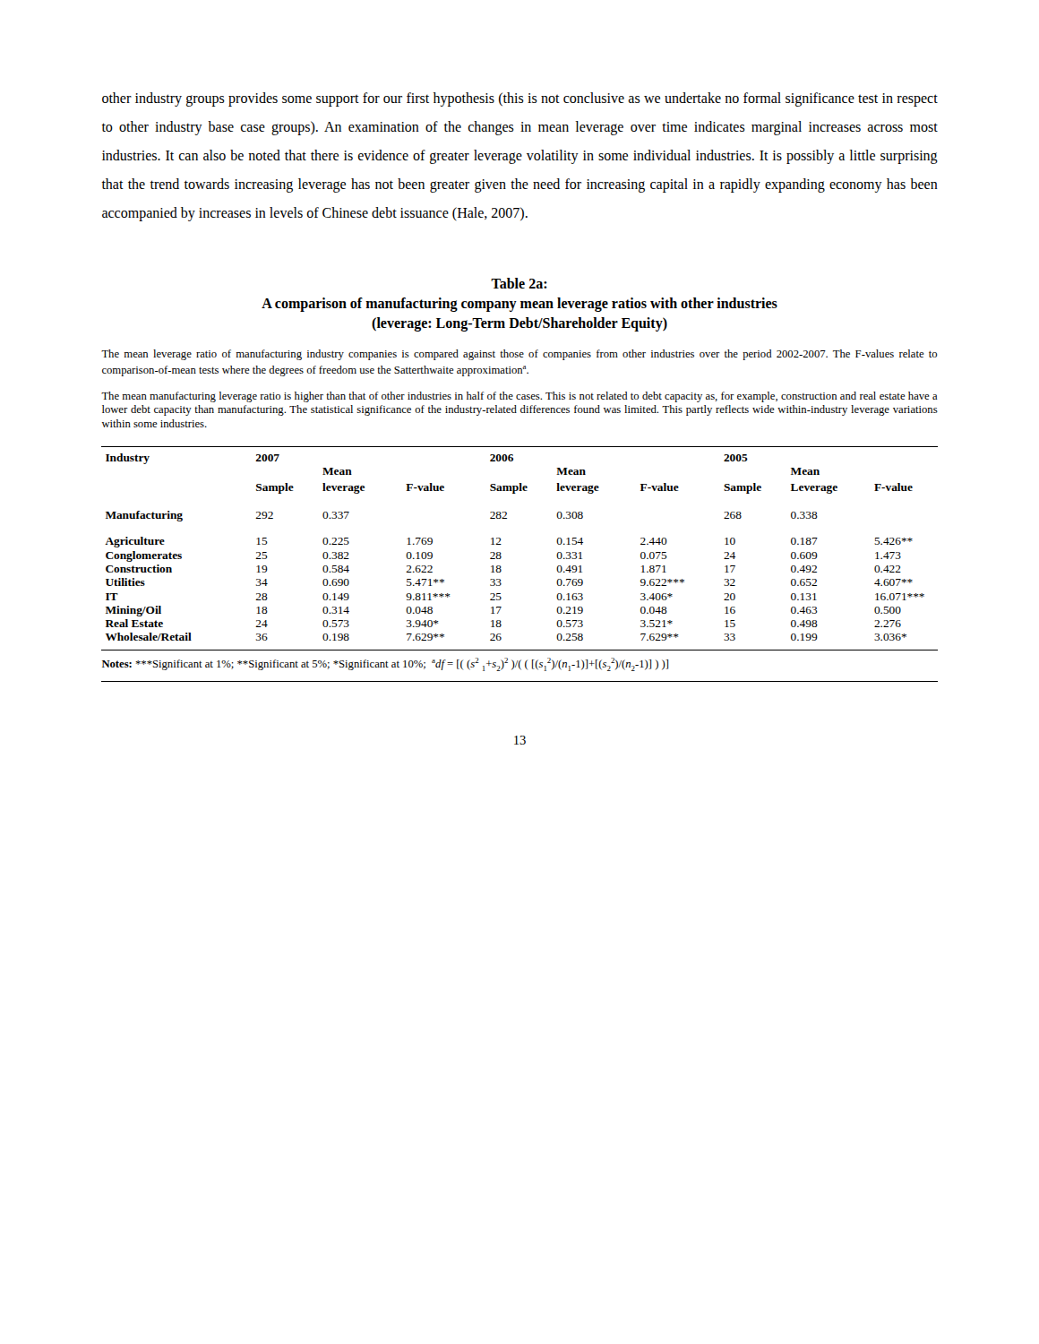other industry groups provides some support for our first hypothesis (this is not conclusive as we undertake no formal significance test in respect to other industry base case groups). An examination of the changes in mean leverage over time indicates marginal increases across most industries. It can also be noted that there is evidence of greater leverage volatility in some individual industries. It is possibly a little surprising that the trend towards increasing leverage has not been greater given the need for increasing capital in a rapidly expanding economy has been accompanied by increases in levels of Chinese debt issuance (Hale, 2007).
Table 2a:
A comparison of manufacturing company mean leverage ratios with other industries
(leverage: Long-Term Debt/Shareholder Equity)
The mean leverage ratio of manufacturing industry companies is compared against those of companies from other industries over the period 2002-2007. The F-values relate to comparison-of-mean tests where the degrees of freedom use the Satterthwaite approximationa.
The mean manufacturing leverage ratio is higher than that of other industries in half of the cases. This is not related to debt capacity as, for example, construction and real estate have a lower debt capacity than manufacturing. The statistical significance of the industry-related differences found was limited. This partly reflects wide within-industry leverage variations within some industries.
| Industry | 2007 | | | 2006 | | | 2005 | | |
| --- | --- | --- | --- | --- | --- | --- | --- | --- | --- |
| | | Mean | | | Mean | | | Mean | |
| | Sample | leverage | F-value | Sample | leverage | F-value | Sample | Leverage | F-value |
| Manufacturing | 292 | 0.337 | | 282 | 0.308 | | 268 | 0.338 | |
| Agriculture | 15 | 0.225 | 1.769 | 12 | 0.154 | 2.440 | 10 | 0.187 | 5.426** |
| Conglomerates | 25 | 0.382 | 0.109 | 28 | 0.331 | 0.075 | 24 | 0.609 | 1.473 |
| Construction | 19 | 0.584 | 2.622 | 18 | 0.491 | 1.871 | 17 | 0.492 | 0.422 |
| Utilities | 34 | 0.690 | 5.471** | 33 | 0.769 | 9.622*** | 32 | 0.652 | 4.607** |
| IT | 28 | 0.149 | 9.811*** | 25 | 0.163 | 3.406* | 20 | 0.131 | 16.071*** |
| Mining/Oil | 18 | 0.314 | 0.048 | 17 | 0.219 | 0.048 | 16 | 0.463 | 0.500 |
| Real Estate | 24 | 0.573 | 3.940* | 18 | 0.573 | 3.521* | 15 | 0.498 | 2.276 |
| Wholesale/Retail | 36 | 0.198 | 7.629** | 26 | 0.258 | 7.629** | 33 | 0.199 | 3.036* |
Notes: ***Significant at 1%; **Significant at 5%; *Significant at 10%; adf = [( (s2 1+s2)2 )/( ( [(s12)/(n1-1)]+[(s22)/(n2-1)] ) )]
13